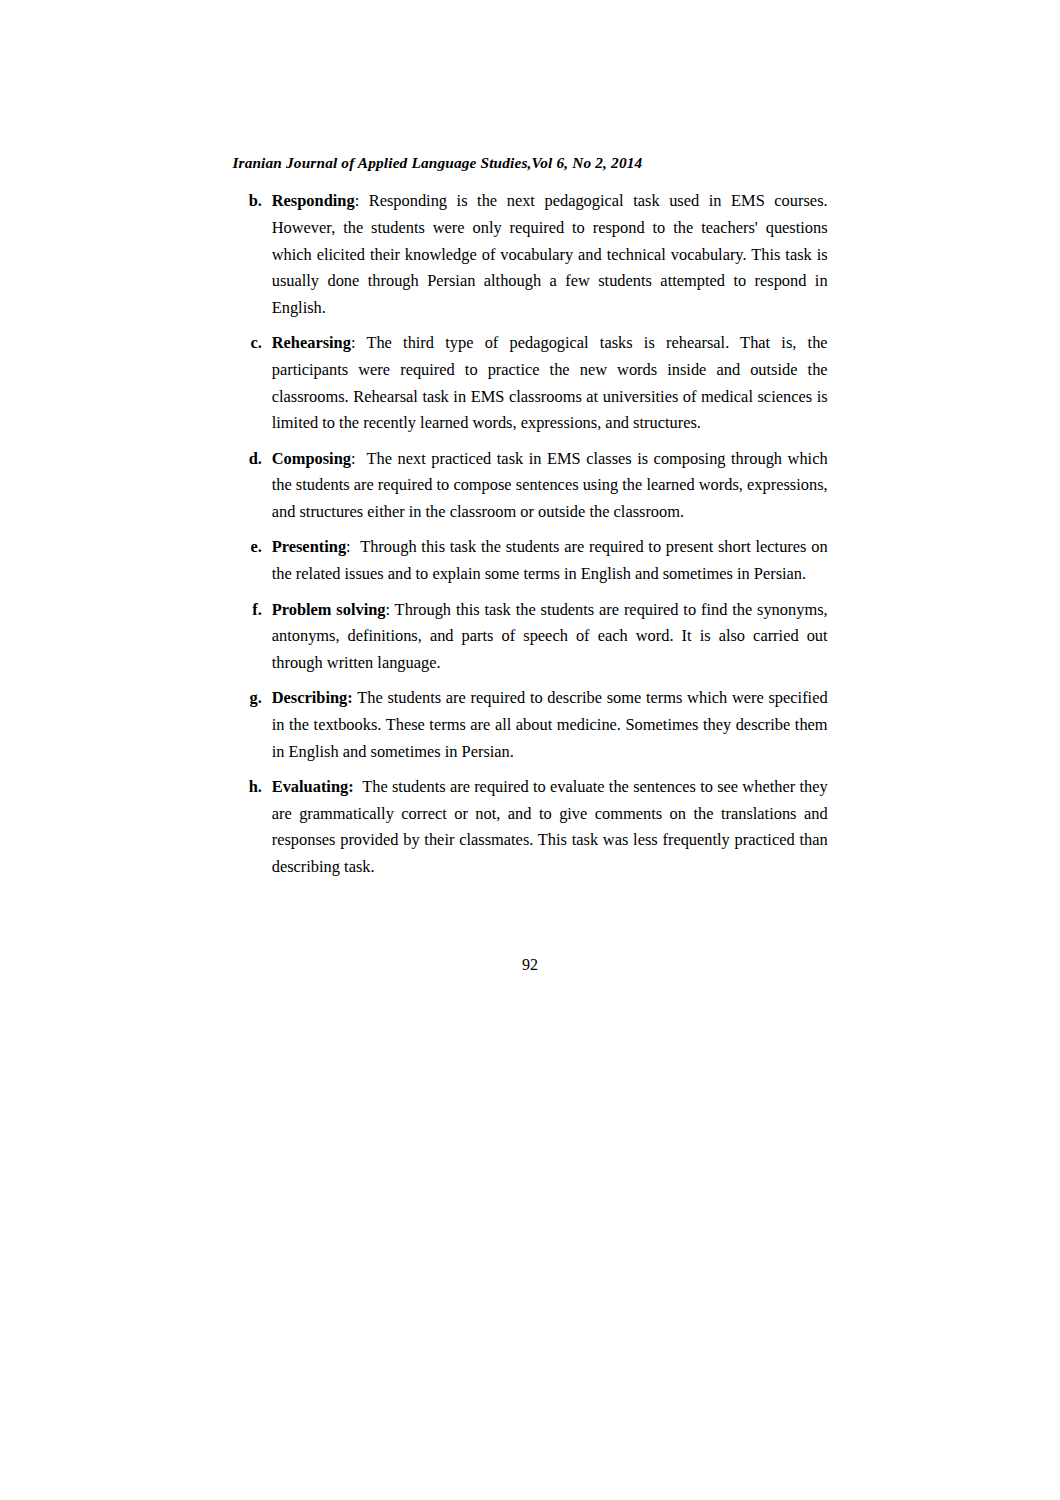Iranian Journal of Applied Language Studies,Vol 6, No 2, 2014
Responding: Responding is the next pedagogical task used in EMS courses. However, the students were only required to respond to the teachers' questions which elicited their knowledge of vocabulary and technical vocabulary. This task is usually done through Persian although a few students attempted to respond in English.
Rehearsing: The third type of pedagogical tasks is rehearsal. That is, the participants were required to practice the new words inside and outside the classrooms. Rehearsal task in EMS classrooms at universities of medical sciences is limited to the recently learned words, expressions, and structures.
Composing: The next practiced task in EMS classes is composing through which the students are required to compose sentences using the learned words, expressions, and structures either in the classroom or outside the classroom.
Presenting: Through this task the students are required to present short lectures on the related issues and to explain some terms in English and sometimes in Persian.
Problem solving: Through this task the students are required to find the synonyms, antonyms, definitions, and parts of speech of each word. It is also carried out through written language.
Describing: The students are required to describe some terms which were specified in the textbooks. These terms are all about medicine. Sometimes they describe them in English and sometimes in Persian.
Evaluating: The students are required to evaluate the sentences to see whether they are grammatically correct or not, and to give comments on the translations and responses provided by their classmates. This task was less frequently practiced than describing task.
92